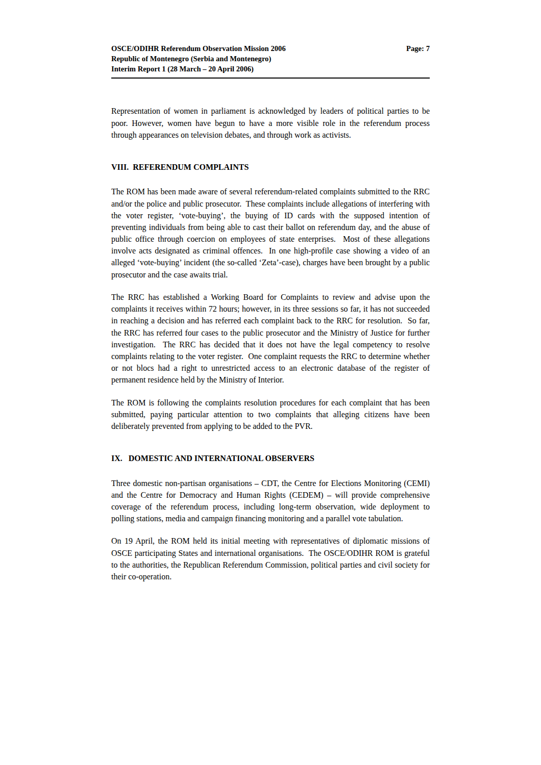OSCE/ODIHR Referendum Observation Mission 2006
Page: 7
Republic of Montenegro (Serbia and Montenegro)
Interim Report 1 (28 March – 20 April 2006)
Representation of women in parliament is acknowledged by leaders of political parties to be poor. However, women have begun to have a more visible role in the referendum process through appearances on television debates, and through work as activists.
VIII. REFERENDUM COMPLAINTS
The ROM has been made aware of several referendum-related complaints submitted to the RRC and/or the police and public prosecutor. These complaints include allegations of interfering with the voter register, ‘vote-buying’, the buying of ID cards with the supposed intention of preventing individuals from being able to cast their ballot on referendum day, and the abuse of public office through coercion on employees of state enterprises. Most of these allegations involve acts designated as criminal offences. In one high-profile case showing a video of an alleged ‘vote-buying’ incident (the so-called ‘Zeta’-case), charges have been brought by a public prosecutor and the case awaits trial.
The RRC has established a Working Board for Complaints to review and advise upon the complaints it receives within 72 hours; however, in its three sessions so far, it has not succeeded in reaching a decision and has referred each complaint back to the RRC for resolution. So far, the RRC has referred four cases to the public prosecutor and the Ministry of Justice for further investigation. The RRC has decided that it does not have the legal competency to resolve complaints relating to the voter register. One complaint requests the RRC to determine whether or not blocs had a right to unrestricted access to an electronic database of the register of permanent residence held by the Ministry of Interior.
The ROM is following the complaints resolution procedures for each complaint that has been submitted, paying particular attention to two complaints that alleging citizens have been deliberately prevented from applying to be added to the PVR.
IX. DOMESTIC AND INTERNATIONAL OBSERVERS
Three domestic non-partisan organisations – CDT, the Centre for Elections Monitoring (CEMI) and the Centre for Democracy and Human Rights (CEDEM) – will provide comprehensive coverage of the referendum process, including long-term observation, wide deployment to polling stations, media and campaign financing monitoring and a parallel vote tabulation.
On 19 April, the ROM held its initial meeting with representatives of diplomatic missions of OSCE participating States and international organisations. The OSCE/ODIHR ROM is grateful to the authorities, the Republican Referendum Commission, political parties and civil society for their co-operation.